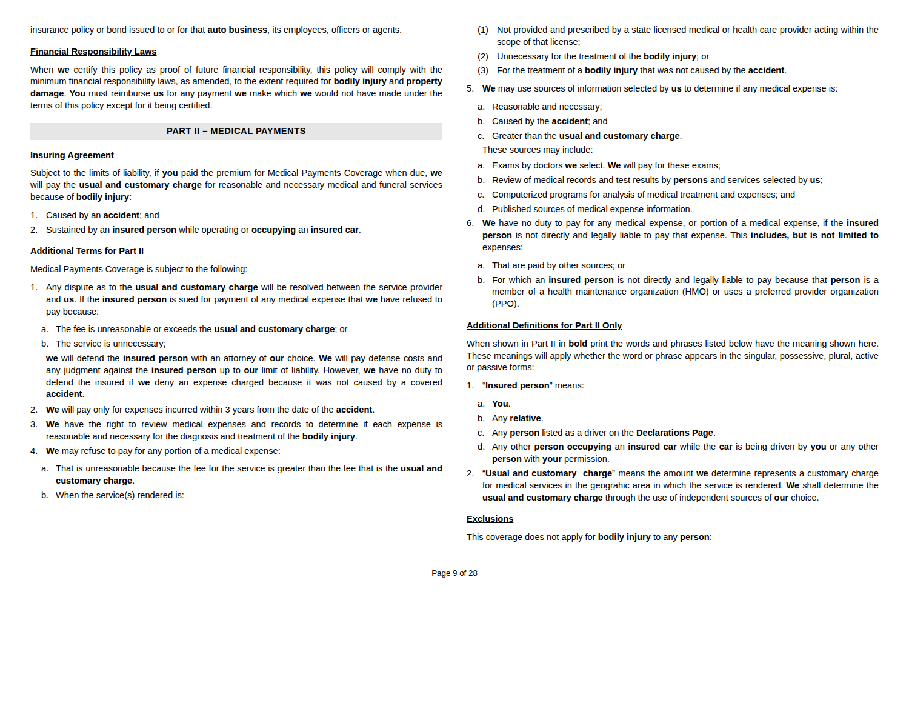insurance policy or bond issued to or for that auto business, its employees, officers or agents.
Financial Responsibility Laws
When we certify this policy as proof of future financial responsibility, this policy will comply with the minimum financial responsibility laws, as amended, to the extent required for bodily injury and property damage. You must reimburse us for any payment we make which we would not have made under the terms of this policy except for it being certified.
PART II – MEDICAL PAYMENTS
Insuring Agreement
Subject to the limits of liability, if you paid the premium for Medical Payments Coverage when due, we will pay the usual and customary charge for reasonable and necessary medical and funeral services because of bodily injury:
1. Caused by an accident; and
2. Sustained by an insured person while operating or occupying an insured car.
Additional Terms for Part II
Medical Payments Coverage is subject to the following:
1. Any dispute as to the usual and customary charge will be resolved between the service provider and us. If the insured person is sued for payment of any medical expense that we have refused to pay because:
a. The fee is unreasonable or exceeds the usual and customary charge; or
b. The service is unnecessary;
we will defend the insured person with an attorney of our choice. We will pay defense costs and any judgment against the insured person up to our limit of liability. However, we have no duty to defend the insured if we deny an expense charged because it was not caused by a covered accident.
2. We will pay only for expenses incurred within 3 years from the date of the accident.
3. We have the right to review medical expenses and records to determine if each expense is reasonable and necessary for the diagnosis and treatment of the bodily injury.
4. We may refuse to pay for any portion of a medical expense:
a. That is unreasonable because the fee for the service is greater than the fee that is the usual and customary charge.
b. When the service(s) rendered is:
(1) Not provided and prescribed by a state licensed medical or health care provider acting within the scope of that license;
(2) Unnecessary for the treatment of the bodily injury; or
(3) For the treatment of a bodily injury that was not caused by the accident.
5. We may use sources of information selected by us to determine if any medical expense is:
a. Reasonable and necessary;
b. Caused by the accident; and
c. Greater than the usual and customary charge.
These sources may include:
a. Exams by doctors we select. We will pay for these exams;
b. Review of medical records and test results by persons and services selected by us;
c. Computerized programs for analysis of medical treatment and expenses; and
d. Published sources of medical expense information.
6. We have no duty to pay for any medical expense, or portion of a medical expense, if the insured person is not directly and legally liable to pay that expense. This includes, but is not limited to expenses:
a. That are paid by other sources; or
b. For which an insured person is not directly and legally liable to pay because that person is a member of a health maintenance organization (HMO) or uses a preferred provider organization (PPO).
Additional Definitions for Part II Only
When shown in Part II in bold print the words and phrases listed below have the meaning shown here. These meanings will apply whether the word or phrase appears in the singular, possessive, plural, active or passive forms:
1.“Insured person” means:
a. You.
b. Any relative.
c. Any person listed as a driver on the Declarations Page.
d. Any other person occupying an insured car while the car is being driven by you or any other person with your permission.
2.“Usual and customary charge” means the amount we determine represents a customary charge for medical services in the geograhic area in which the service is rendered. We shall determine the usual and customary charge through the use of independent sources of our choice.
Exclusions
This coverage does not apply for bodily injury to any person:
Page 9 of 28